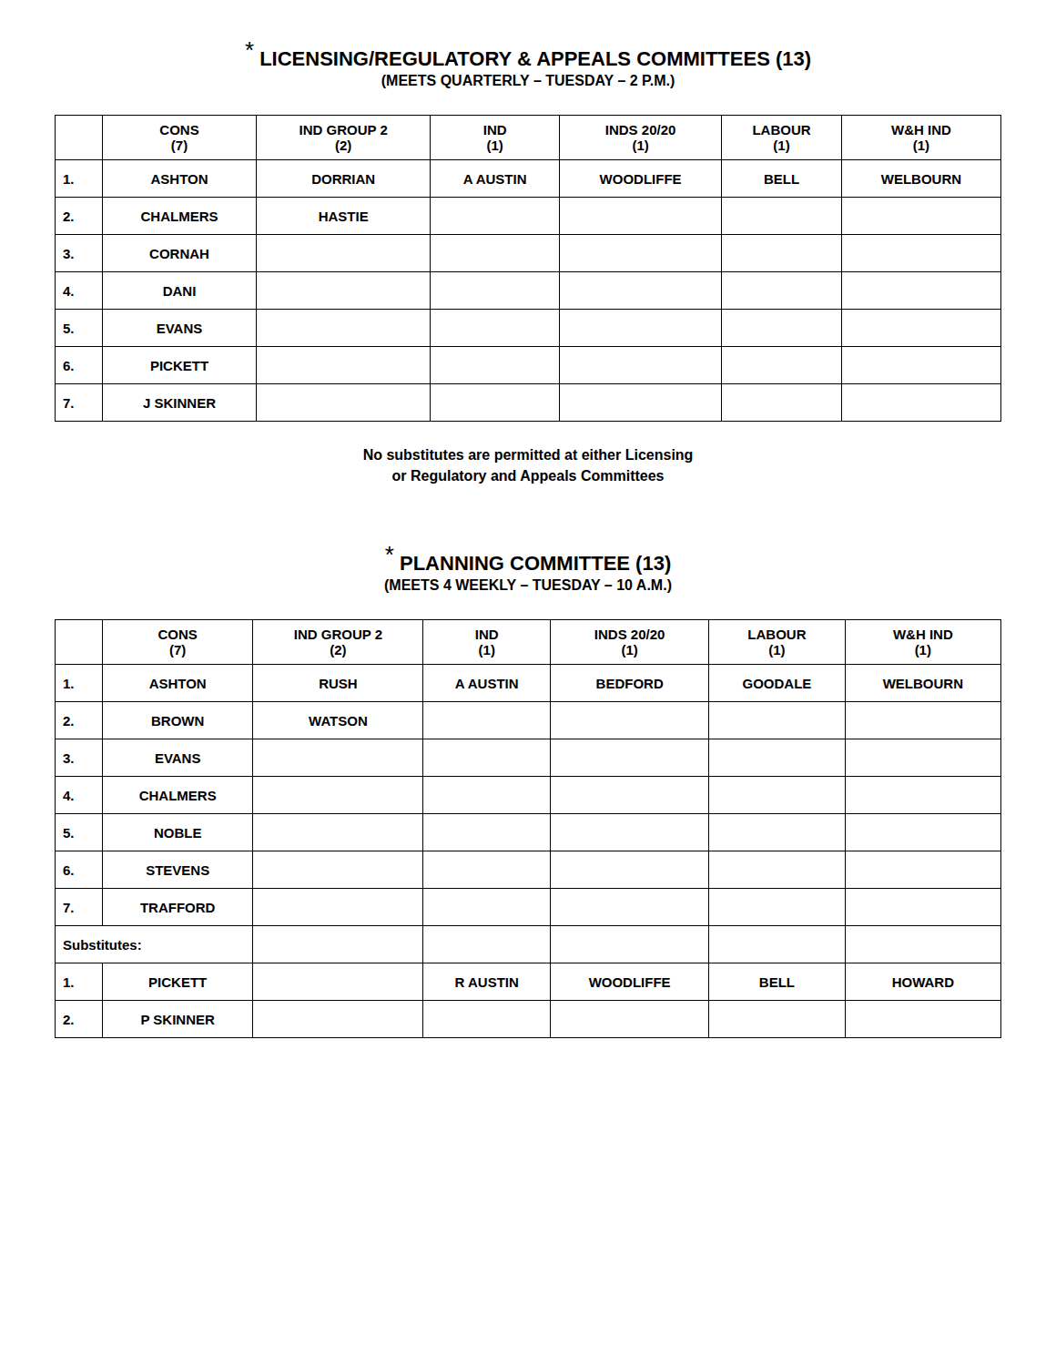* LICENSING/REGULATORY & APPEALS COMMITTEES (13)
(MEETS QUARTERLY – TUESDAY – 2 P.M.)
| | CONS (7) | IND GROUP 2 (2) | IND (1) | INDS 20/20 (1) | LABOUR (1) | W&H IND (1) |
| --- | --- | --- | --- | --- | --- | --- |
| 1. | ASHTON | DORRIAN | A AUSTIN | WOODLIFFE | BELL | WELBOURN |
| 2. | CHALMERS | HASTIE | | | | |
| 3. | CORNAH | | | | | |
| 4. | DANI | | | | | |
| 5. | EVANS | | | | | |
| 6. | PICKETT | | | | | |
| 7. | J SKINNER | | | | | |
No substitutes are permitted at either Licensing
or Regulatory and Appeals Committees
* PLANNING COMMITTEE (13)
(MEETS 4 WEEKLY – TUESDAY – 10 A.M.)
| | CONS (7) | IND GROUP 2 (2) | IND (1) | INDS 20/20 (1) | LABOUR (1) | W&H IND (1) |
| --- | --- | --- | --- | --- | --- | --- |
| 1. | ASHTON | RUSH | A AUSTIN | BEDFORD | GOODALE | WELBOURN |
| 2. | BROWN | WATSON | | | | |
| 3. | EVANS | | | | | |
| 4. | CHALMERS | | | | | |
| 5. | NOBLE | | | | | |
| 6. | STEVENS | | | | | |
| 7. | TRAFFORD | | | | | |
| Substitutes: | | | | | |
| 1. | PICKETT | | R AUSTIN | WOODLIFFE | BELL | HOWARD |
| 2. | P SKINNER | | | | | |